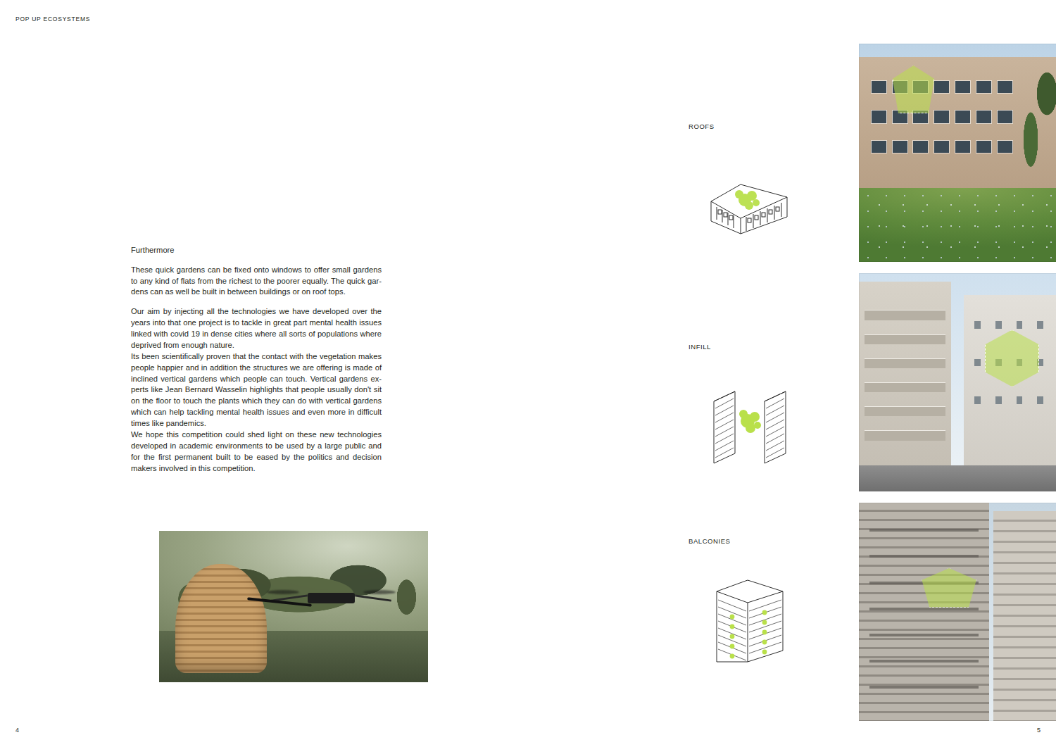Pop up ecosystems
Furthermore
These quick gardens can be fixed onto windows to offer small gardens to any kind of flats from the richest to the poorer equally. The quick gardens can as well be built in between buildings or on roof tops.
Our aim by injecting all the technologies we have developed over the years into that one project is to tackle in great part mental health issues linked with covid 19 in dense cities where all sorts of populations where deprived from enough nature.
Its been scientifically proven that the contact with the vegetation makes people happier and in addition the structures we are offering is made of inclined vertical gardens which people can touch. Vertical gardens experts like Jean Bernard Wasselin highlights that people usually don't sit on the floor to touch the plants which they can do with vertical gardens which can help tackling mental health issues and even more in difficult times like pandemics.
We hope this competition could shed light on these new technologies developed in academic environments to be used by a large public and for the first permanent built to be eased by the politics and decision makers involved in this competition.
4
Roofs
Infill
Balconies
5